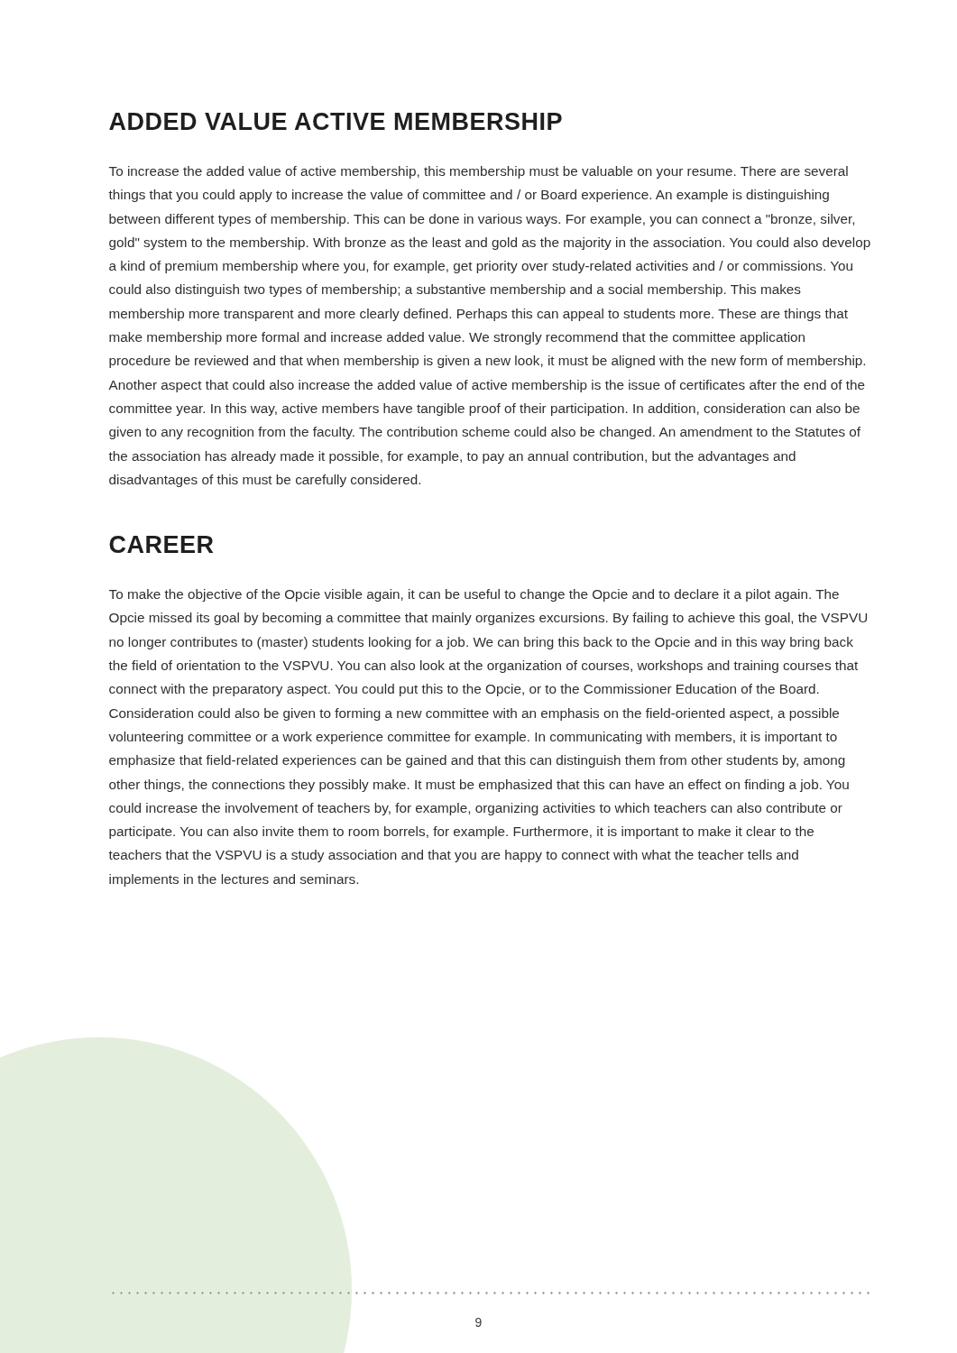Added value active membership
To increase the added value of active membership, this membership must be valuable on your resume. There are several things that you could apply to increase the value of committee and / or Board experience. An example is distinguishing between different types of membership. This can be done in various ways. For example, you can connect a "bronze, silver, gold" system to the membership. With bronze as the least and gold as the majority in the association. You could also develop a kind of premium membership where you, for example, get priority over study-related activities and / or commissions. You could also distinguish two types of membership; a substantive membership and a social membership. This makes membership more transparent and more clearly defined. Perhaps this can appeal to students more. These are things that make membership more formal and increase added value. We strongly recommend that the committee application procedure be reviewed and that when membership is given a new look, it must be aligned with the new form of membership. Another aspect that could also increase the added value of active membership is the issue of certificates after the end of the committee year. In this way, active members have tangible proof of their participation. In addition, consideration can also be given to any recognition from the faculty. The contribution scheme could also be changed. An amendment to the Statutes of the association has already made it possible, for example, to pay an annual contribution, but the advantages and disadvantages of this must be carefully considered.
Career
To make the objective of the Opcie visible again, it can be useful to change the Opcie and to declare it a pilot again. The Opcie missed its goal by becoming a committee that mainly organizes excursions. By failing to achieve this goal, the VSPVU no longer contributes to (master) students looking for a job. We can bring this back to the Opcie and in this way bring back the field of orientation to the VSPVU. You can also look at the organization of courses, workshops and training courses that connect with the preparatory aspect. You could put this to the Opcie, or to the Commissioner Education of the Board. Consideration could also be given to forming a new committee with an emphasis on the field-oriented aspect, a possible volunteering committee or a work experience committee for example. In communicating with members, it is important to emphasize that field-related experiences can be gained and that this can distinguish them from other students by, among other things, the connections they possibly make. It must be emphasized that this can have an effect on finding a job. You could increase the involvement of teachers by, for example, organizing activities to which teachers can also contribute or participate. You can also invite them to room borrels, for example. Furthermore, it is important to make it clear to the teachers that the VSPVU is a study association and that you are happy to connect with what the teacher tells and implements in the lectures and seminars.
9